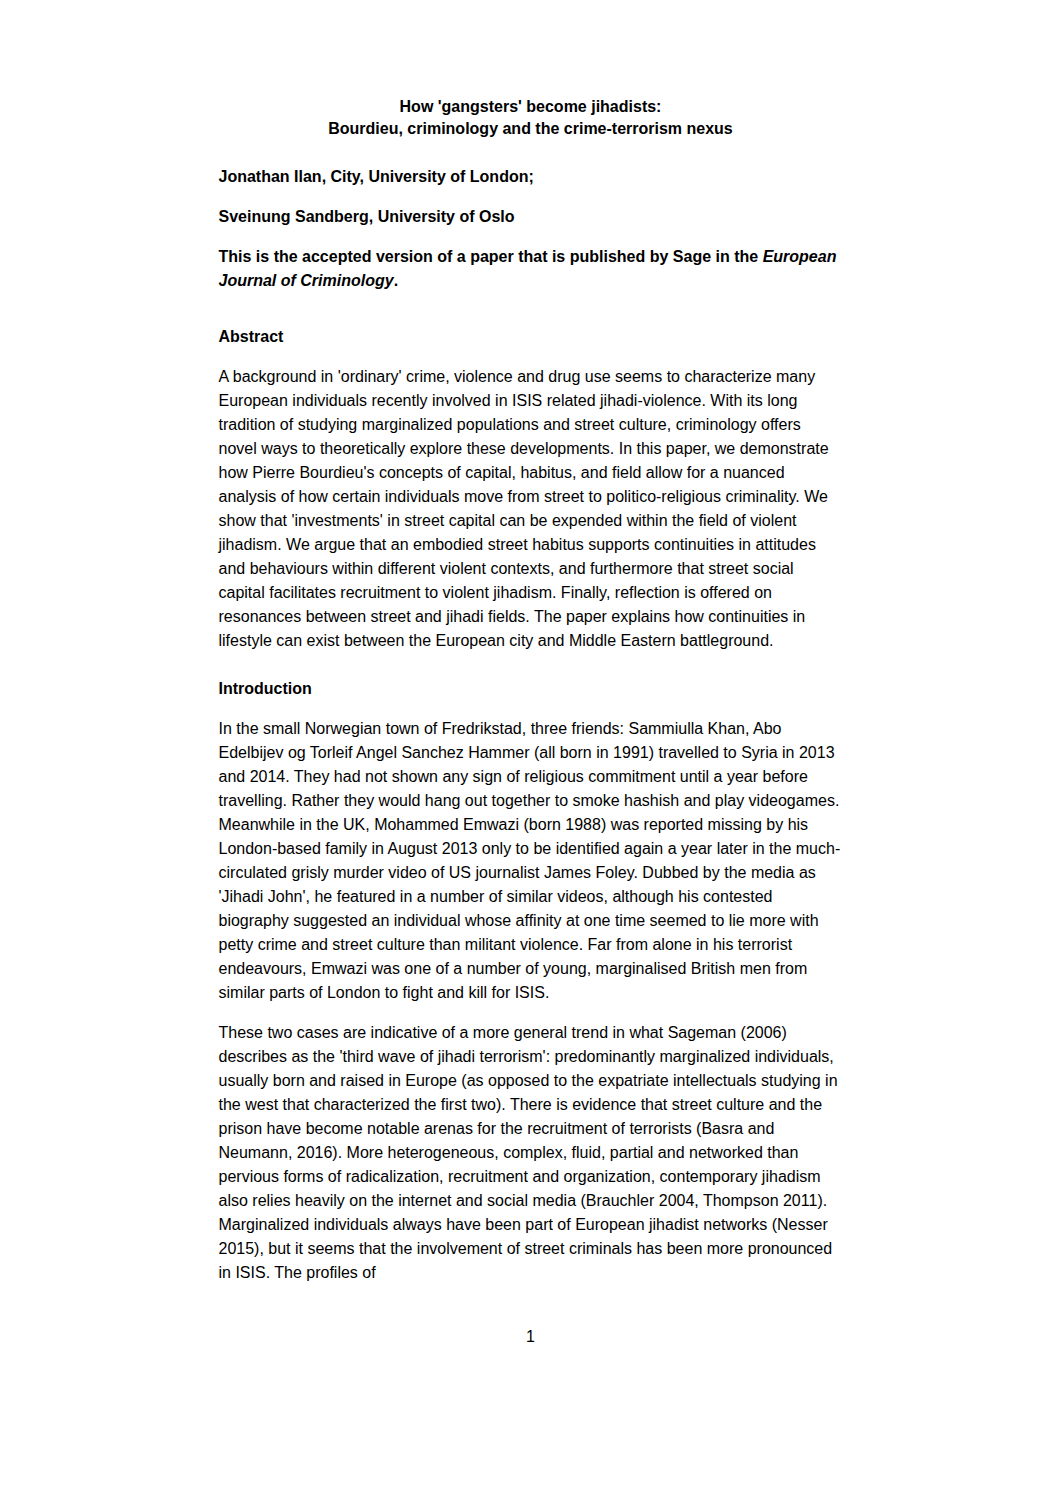How 'gangsters' become jihadists:
Bourdieu, criminology and the crime-terrorism nexus
Jonathan Ilan, City, University of London;
Sveinung Sandberg, University of Oslo
This is the accepted version of a paper that is published by Sage in the European Journal of Criminology.
Abstract
A background in 'ordinary' crime, violence and drug use seems to characterize many European individuals recently involved in ISIS related jihadi-violence. With its long tradition of studying marginalized populations and street culture, criminology offers novel ways to theoretically explore these developments. In this paper, we demonstrate how Pierre Bourdieu's concepts of capital, habitus, and field allow for a nuanced analysis of how certain individuals move from street to politico-religious criminality. We show that 'investments' in street capital can be expended within the field of violent jihadism. We argue that an embodied street habitus supports continuities in attitudes and behaviours within different violent contexts, and furthermore that street social capital facilitates recruitment to violent jihadism. Finally, reflection is offered on resonances between street and jihadi fields. The paper explains how continuities in lifestyle can exist between the European city and Middle Eastern battleground.
Introduction
In the small Norwegian town of Fredrikstad, three friends: Sammiulla Khan, Abo Edelbijev og Torleif Angel Sanchez Hammer (all born in 1991) travelled to Syria in 2013 and 2014. They had not shown any sign of religious commitment until a year before travelling. Rather they would hang out together to smoke hashish and play videogames. Meanwhile in the UK, Mohammed Emwazi (born 1988) was reported missing by his London-based family in August 2013 only to be identified again a year later in the much-circulated grisly murder video of US journalist James Foley. Dubbed by the media as 'Jihadi John', he featured in a number of similar videos, although his contested biography suggested an individual whose affinity at one time seemed to lie more with petty crime and street culture than militant violence. Far from alone in his terrorist endeavours, Emwazi was one of a number of young, marginalised British men from similar parts of London to fight and kill for ISIS.
These two cases are indicative of a more general trend in what Sageman (2006) describes as the 'third wave of jihadi terrorism': predominantly marginalized individuals, usually born and raised in Europe (as opposed to the expatriate intellectuals studying in the west that characterized the first two). There is evidence that street culture and the prison have become notable arenas for the recruitment of terrorists (Basra and Neumann, 2016). More heterogeneous, complex, fluid, partial and networked than pervious forms of radicalization, recruitment and organization, contemporary jihadism also relies heavily on the internet and social media (Brauchler 2004, Thompson 2011). Marginalized individuals always have been part of European jihadist networks (Nesser 2015), but it seems that the involvement of street criminals has been more pronounced in ISIS. The profiles of
1